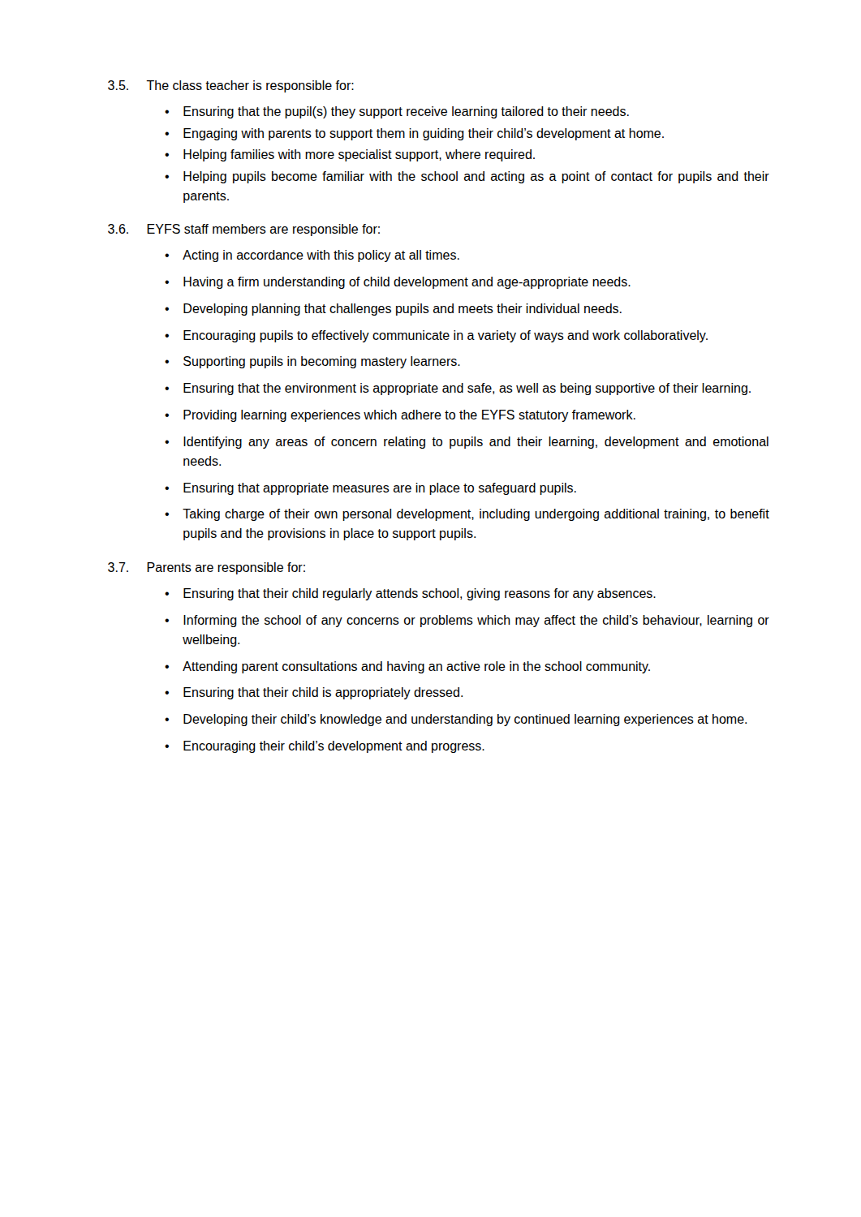3.5.
The class teacher is responsible for:
Ensuring that the pupil(s) they support receive learning tailored to their needs.
Engaging with parents to support them in guiding their child’s development at home.
Helping families with more specialist support, where required.
Helping pupils become familiar with the school and acting as a point of contact for pupils and their parents.
3.6.
EYFS staff members are responsible for:
Acting in accordance with this policy at all times.
Having a firm understanding of child development and age-appropriate needs.
Developing planning that challenges pupils and meets their individual needs.
Encouraging pupils to effectively communicate in a variety of ways and work collaboratively.
Supporting pupils in becoming mastery learners.
Ensuring that the environment is appropriate and safe, as well as being supportive of their learning.
Providing learning experiences which adhere to the EYFS statutory framework.
Identifying any areas of concern relating to pupils and their learning, development and emotional needs.
Ensuring that appropriate measures are in place to safeguard pupils.
Taking charge of their own personal development, including undergoing additional training, to benefit pupils and the provisions in place to support pupils.
3.7.
Parents are responsible for:
Ensuring that their child regularly attends school, giving reasons for any absences.
Informing the school of any concerns or problems which may affect the child’s behaviour, learning or wellbeing.
Attending parent consultations and having an active role in the school community.
Ensuring that their child is appropriately dressed.
Developing their child’s knowledge and understanding by continued learning experiences at home.
Encouraging their child’s development and progress.